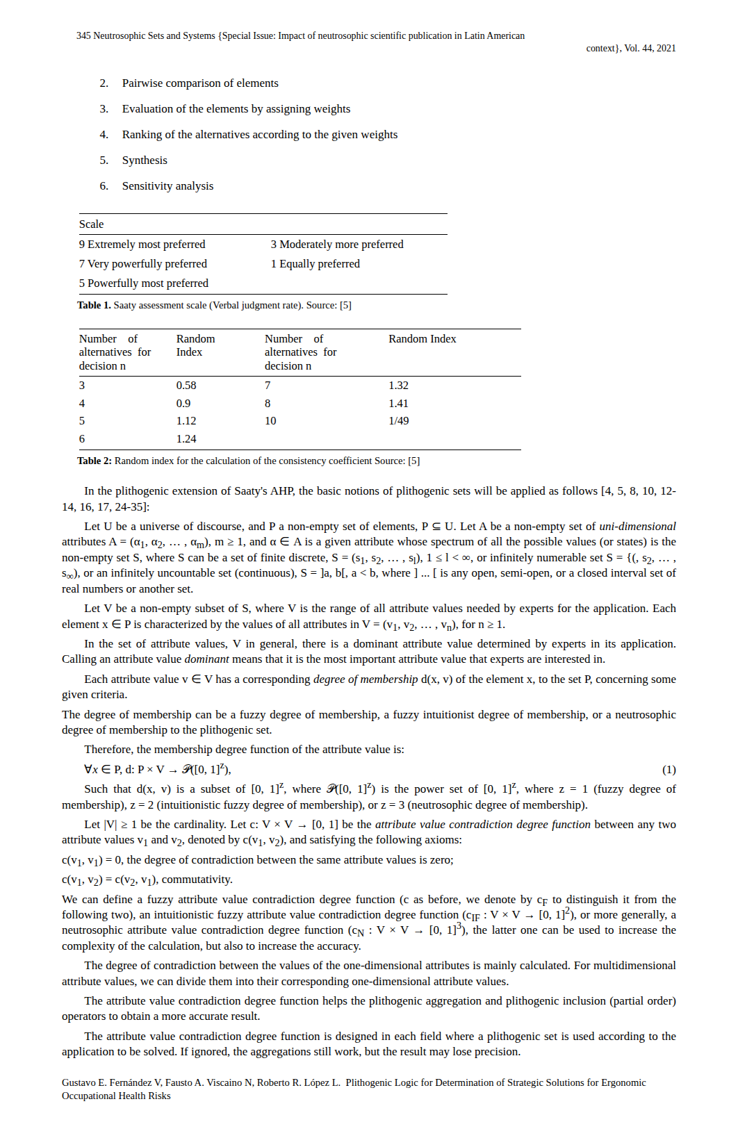345 Neutrosophic Sets and Systems {Special Issue: Impact of neutrosophic scientific publication in Latin American
context}, Vol. 44, 2021
Pairwise comparison of elements
Evaluation of the elements by assigning weights
Ranking of the alternatives according to the given weights
Synthesis
Sensitivity analysis
| Scale |
| --- |
| 9 Extremely most preferred | 3 Moderately more preferred |
| 7 Very powerfully preferred | 1 Equally preferred |
| 5 Powerfully most preferred | |
Table 1. Saaty assessment scale (Verbal judgment rate). Source: [5]
| Number of alternatives for decision n | Random Index | Number of alternatives for decision n | Random Index |
| --- | --- | --- | --- |
| 3 | 0.58 | 7 | 1.32 |
| 4 | 0.9 | 8 | 1.41 |
| 5 | 1.12 | 10 | 1/49 |
| 6 | 1.24 | | |
Table 2: Random index for the calculation of the consistency coefficient Source: [5]
In the plithogenic extension of Saaty's AHP, the basic notions of plithogenic sets will be applied as follows [4, 5, 8, 10, 12-14, 16, 17, 24-35]:
Let U be a universe of discourse, and P a non-empty set of elements, P ⊆ U. Let A be a non-empty set of uni-dimensional attributes A = (α1, α2, … , αm), m ≥ 1, and α ∈ A is a given attribute whose spectrum of all the possible values (or states) is the non-empty set S, where S can be a set of finite discrete, S = (s1, s2, … , sl), 1 ≤ l < ∞, or infinitely numerable set S = {(, s2, … , s∞), or an infinitely uncountable set (continuous), S = ]a, b[, a < b, where ] ... [ is any open, semi-open, or a closed interval set of real numbers or another set.
Let V be a non-empty subset of S, where V is the range of all attribute values needed by experts for the application. Each element x ∈ P is characterized by the values of all attributes in V = (v1, v2, … , vn), for n ≥ 1.
In the set of attribute values, V in general, there is a dominant attribute value determined by experts in its application. Calling an attribute value dominant means that it is the most important attribute value that experts are interested in.
Each attribute value v ∈ V has a corresponding degree of membership d(x, v) of the element x, to the set P, concerning some given criteria.
The degree of membership can be a fuzzy degree of membership, a fuzzy intuitionist degree of membership, or a neutrosophic degree of membership to the plithogenic set.
Therefore, the membership degree function of the attribute value is:
(1) ∀x ∈ P, d: P × V → 𝒫([0, 1]z),
Such that d(x, v) is a subset of [0, 1]z, where 𝒫([0, 1]z) is the power set of [0, 1]z, where z = 1 (fuzzy degree of membership), z = 2 (intuitionistic fuzzy degree of membership), or z = 3 (neutrosophic degree of membership).
Let |V| ≥ 1 be the cardinality. Let c: V × V → [0, 1] be the attribute value contradiction degree function between any two attribute values v1 and v2, denoted by c(v1, v2), and satisfying the following axioms:
c(v1, v1) = 0, the degree of contradiction between the same attribute values is zero;
c(v1, v2) = c(v2, v1), commutativity.
We can define a fuzzy attribute value contradiction degree function (c as before, we denote by cF to distinguish it from the following two), an intuitionistic fuzzy attribute value contradiction degree function (cIF : V × V → [0, 1]2), or more generally, a neutrosophic attribute value contradiction degree function (cN : V × V → [0, 1]3), the latter one can be used to increase the complexity of the calculation, but also to increase the accuracy.
The degree of contradiction between the values of the one-dimensional attributes is mainly calculated. For multidimensional attribute values, we can divide them into their corresponding one-dimensional attribute values.
The attribute value contradiction degree function helps the plithogenic aggregation and plithogenic inclusion (partial order) operators to obtain a more accurate result.
The attribute value contradiction degree function is designed in each field where a plithogenic set is used according to the application to be solved. If ignored, the aggregations still work, but the result may lose precision.
Gustavo E. Fernández V, Fausto A. Viscaino N, Roberto R. López L. Plithogenic Logic for Determination of Strategic Solutions for Ergonomic Occupational Health Risks